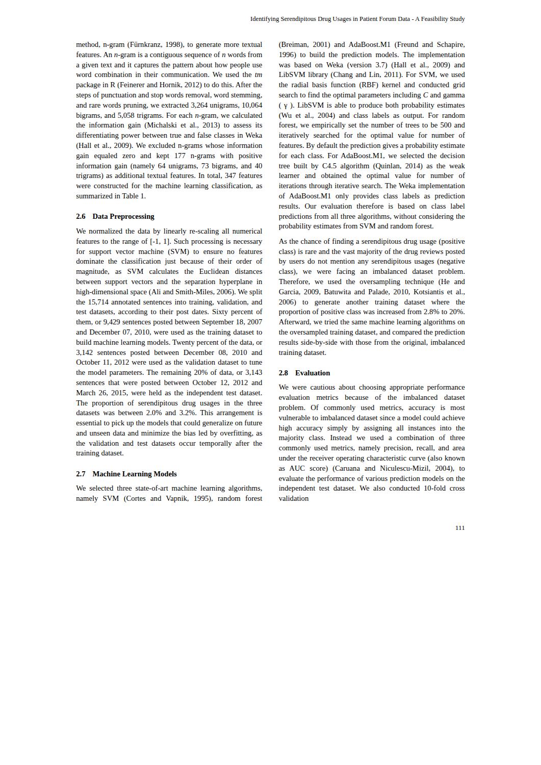Identifying Serendipitous Drug Usages in Patient Forum Data - A Feasibility Study
method, n-gram (Fürnkranz, 1998), to generate more textual features. An n-gram is a contiguous sequence of n words from a given text and it captures the pattern about how people use word combination in their communication. We used the tm package in R (Feinerer and Hornik, 2012) to do this. After the steps of punctuation and stop words removal, word stemming, and rare words pruning, we extracted 3,264 unigrams, 10,064 bigrams, and 5,058 trigrams. For each n-gram, we calculated the information gain (Michalski et al., 2013) to assess its differentiating power between true and false classes in Weka (Hall et al., 2009). We excluded n-grams whose information gain equaled zero and kept 177 n-grams with positive information gain (namely 64 unigrams, 73 bigrams, and 40 trigrams) as additional textual features. In total, 347 features were constructed for the machine learning classification, as summarized in Table 1.
2.6 Data Preprocessing
We normalized the data by linearly re-scaling all numerical features to the range of [-1, 1]. Such processing is necessary for support vector machine (SVM) to ensure no features dominate the classification just because of their order of magnitude, as SVM calculates the Euclidean distances between support vectors and the separation hyperplane in high-dimensional space (Ali and Smith-Miles, 2006). We split the 15,714 annotated sentences into training, validation, and test datasets, according to their post dates. Sixty percent of them, or 9,429 sentences posted between September 18, 2007 and December 07, 2010, were used as the training dataset to build machine learning models. Twenty percent of the data, or 3,142 sentences posted between December 08, 2010 and October 11, 2012 were used as the validation dataset to tune the model parameters. The remaining 20% of data, or 3,143 sentences that were posted between October 12, 2012 and March 26, 2015, were held as the independent test dataset. The proportion of serendipitous drug usages in the three datasets was between 2.0% and 3.2%. This arrangement is essential to pick up the models that could generalize on future and unseen data and minimize the bias led by overfitting, as the validation and test datasets occur temporally after the training dataset.
2.7 Machine Learning Models
We selected three state-of-art machine learning algorithms, namely SVM (Cortes and Vapnik, 1995), random forest (Breiman, 2001) and AdaBoost.M1 (Freund and Schapire, 1996) to build the prediction models. The implementation was based on Weka (version 3.7) (Hall et al., 2009) and LibSVM library (Chang and Lin, 2011). For SVM, we used the radial basis function (RBF) kernel and conducted grid search to find the optimal parameters including C and gamma ( γ ). LibSVM is able to produce both probability estimates (Wu et al., 2004) and class labels as output. For random forest, we empirically set the number of trees to be 500 and iteratively searched for the optimal value for number of features. By default the prediction gives a probability estimate for each class. For AdaBoost.M1, we selected the decision tree built by C4.5 algorithm (Quinlan, 2014) as the weak learner and obtained the optimal value for number of iterations through iterative search. The Weka implementation of AdaBoost.M1 only provides class labels as prediction results. Our evaluation therefore is based on class label predictions from all three algorithms, without considering the probability estimates from SVM and random forest.
As the chance of finding a serendipitous drug usage (positive class) is rare and the vast majority of the drug reviews posted by users do not mention any serendipitous usages (negative class), we were facing an imbalanced dataset problem. Therefore, we used the oversampling technique (He and Garcia, 2009, Batuwita and Palade, 2010, Kotsiantis et al., 2006) to generate another training dataset where the proportion of positive class was increased from 2.8% to 20%. Afterward, we tried the same machine learning algorithms on the oversampled training dataset, and compared the prediction results side-by-side with those from the original, imbalanced training dataset.
2.8 Evaluation
We were cautious about choosing appropriate performance evaluation metrics because of the imbalanced dataset problem. Of commonly used metrics, accuracy is most vulnerable to imbalanced dataset since a model could achieve high accuracy simply by assigning all instances into the majority class. Instead we used a combination of three commonly used metrics, namely precision, recall, and area under the receiver operating characteristic curve (also known as AUC score) (Caruana and Niculescu-Mizil, 2004), to evaluate the performance of various prediction models on the independent test dataset. We also conducted 10-fold cross validation
111